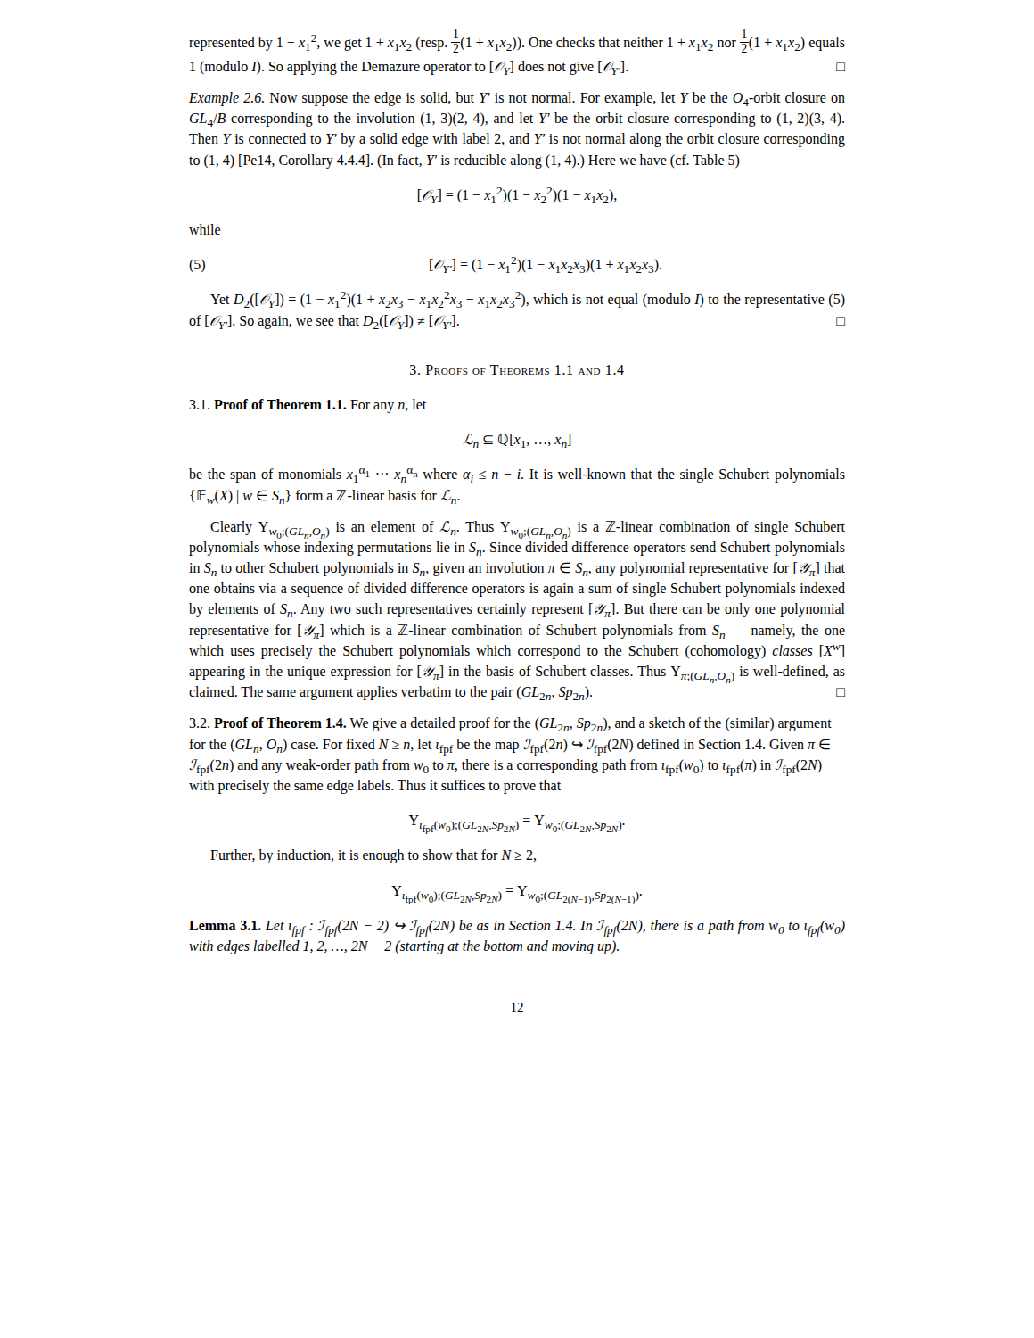represented by 1 − x12, we get 1 + x1x2 (resp. 12(1 + x1x2)). One checks that neither 1 + x1x2 nor 12(1 + x1x2) equals 1 (modulo I). So applying the Demazure operator to [𝒪Y] does not give [𝒪Y′].□
Example 2.6. Now suppose the edge is solid, but Y′ is not normal. For example, let Y be the O4-orbit closure on GL4/B corresponding to the involution (1, 3)(2, 4), and let Y′ be the orbit closure corresponding to (1, 2)(3, 4). Then Y is connected to Y′ by a solid edge with label 2, and Y′ is not normal along the orbit closure corresponding to (1, 4) [Pe14, Corollary 4.4.4]. (In fact, Y′ is reducible along (1, 4).) Here we have (cf. Table 5)
[𝒪Y] = (1 − x12)(1 − x22)(1 − x1x2),
while
(5)
[𝒪Y′] = (1 − x12)(1 − x1x2x3)(1 + x1x2x3).
Yet D2([𝒪Y]) = (1 − x12)(1 + x2x3 − x1x22x3 − x1x2x32), which is not equal (modulo I) to the representative (5) of [𝒪Y′]. So again, we see that D2([𝒪Y]) ≠ [𝒪Y′].□
3. Proofs of Theorems 1.1 and 1.4
3.1. Proof of Theorem 1.1.
For any n, let
ℒn ⊆ ℚ[x1, …, xn]
be the span of monomials x1α1 ··· xnαn where αi ≤ n − i. It is well-known that the single Schubert polynomials {𝔼w(X) | w ∈ Sn} form a ℤ-linear basis for ℒn.
Clearly Υw0;(GLn,On) is an element of ℒn. Thus Υw0;(GLn,On) is a ℤ-linear combination of single Schubert polynomials whose indexing permutations lie in Sn. Since divided difference operators send Schubert polynomials in Sn to other Schubert polynomials in Sn, given an involution π ∈ Sn, any polynomial representative for [𝒴π] that one obtains via a sequence of divided difference operators is again a sum of single Schubert polynomials indexed by elements of Sn. Any two such representatives certainly represent [𝒴π]. But there can be only one polynomial representative for [𝒴π] which is a ℤ-linear combination of Schubert polynomials from Sn — namely, the one which uses precisely the Schubert polynomials which correspond to the Schubert (cohomology) classes [Xw] appearing in the unique expression for [𝒴π] in the basis of Schubert classes. Thus Υπ;(GLn,On) is well-defined, as claimed. The same argument applies verbatim to the pair (GL2n, Sp2n).□
3.2. Proof of Theorem 1.4.
We give a detailed proof for the (GL2n, Sp2n), and a sketch of the (similar) argument for the (GLn, On) case. For fixed N ≥ n, let ιfpf be the map ℐfpf(2n) ↪ ℐfpf(2N) defined in Section 1.4. Given π ∈ ℐfpf(2n) and any weak-order path from w0 to π, there is a corresponding path from ιfpf(w0) to ιfpf(π) in ℐfpf(2N) with precisely the same edge labels. Thus it suffices to prove that
Υιfpf(w0);(GL2N,Sp2N) = Υw0;(GL2N,Sp2N).
Further, by induction, it is enough to show that for N ≥ 2,
Υιfpf(w0);(GL2N,Sp2N) = Υw0;(GL2(N−1),Sp2(N−1)).
Lemma 3.1. Let ιfpf : ℐfpf(2N − 2) ↪ ℐfpf(2N) be as in Section 1.4. In ℐfpf(2N), there is a path from w0 to ιfpf(w0) with edges labelled 1, 2, …, 2N − 2 (starting at the bottom and moving up).
12